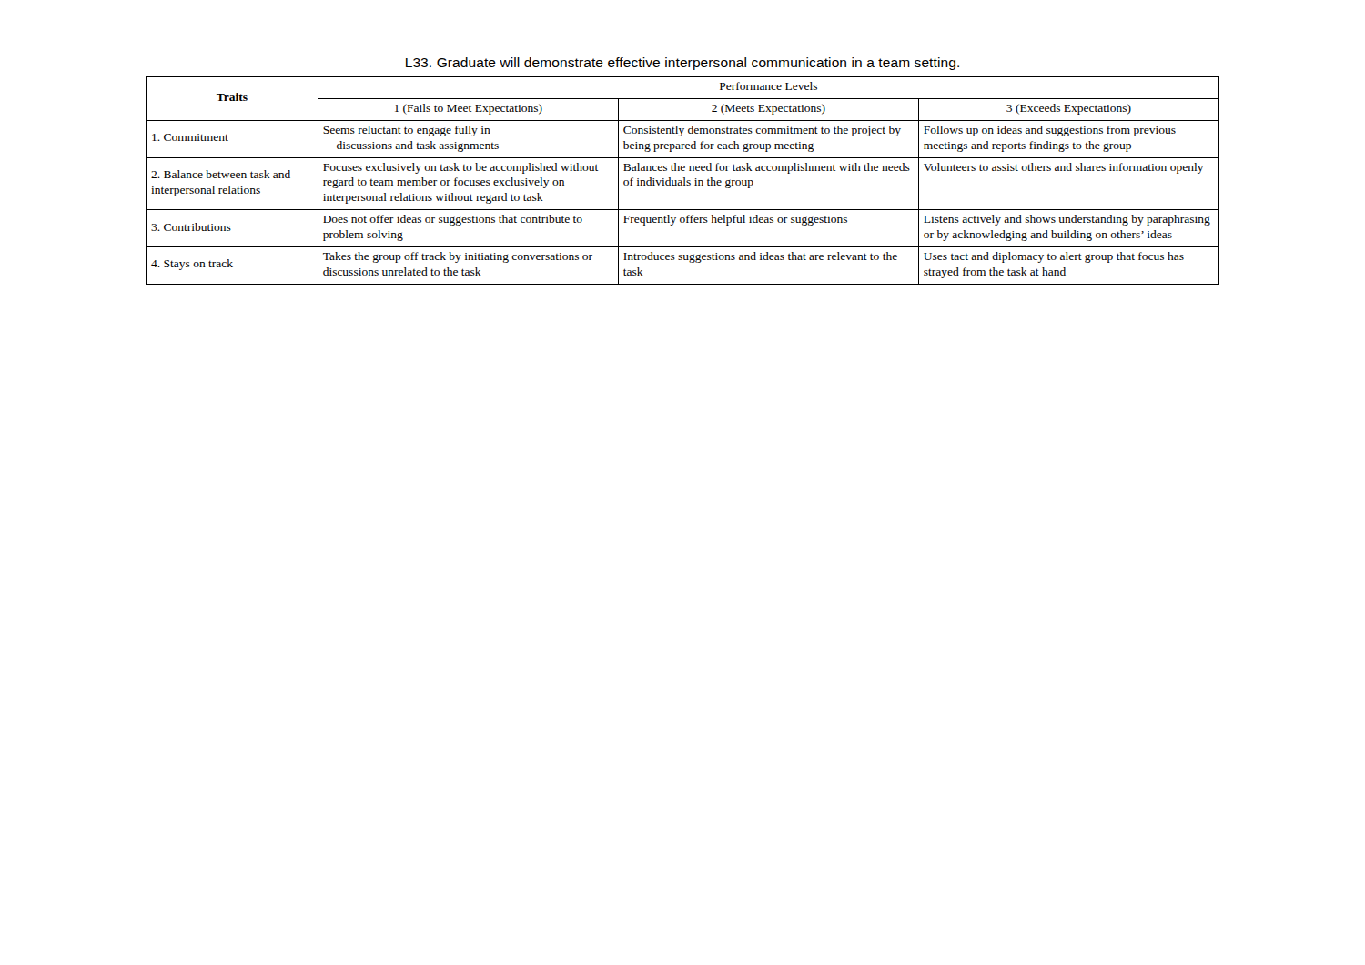L33. Graduate will demonstrate effective interpersonal communication in a team setting.
| Traits | Performance Levels |
| --- | --- |
| 1 (Fails to Meet Expectations) | 2 (Meets Expectations) | 3 (Exceeds Expectations) |
| 1. Commitment | Seems reluctant to engage fully in discussions and task assignments | Consistently demonstrates commitment to the project by being prepared for each group meeting | Follows up on ideas and suggestions from previous meetings and reports findings to the group |
| 2. Balance between task and interpersonal relations | Focuses exclusively on task to be accomplished without regard to team member or focuses exclusively on interpersonal relations without regard to task | Balances the need for task accomplishment with the needs of individuals in the group | Volunteers to assist others and shares information openly |
| 3. Contributions | Does not offer ideas or suggestions that contribute to problem solving | Frequently offers helpful ideas or suggestions | Listens actively and shows understanding by paraphrasing or by acknowledging and building on others’ ideas |
| 4. Stays on track | Takes the group off track by initiating conversations or discussions unrelated to the task | Introduces suggestions and ideas that are relevant to the task | Uses tact and diplomacy to alert group that focus has strayed from the task at hand |